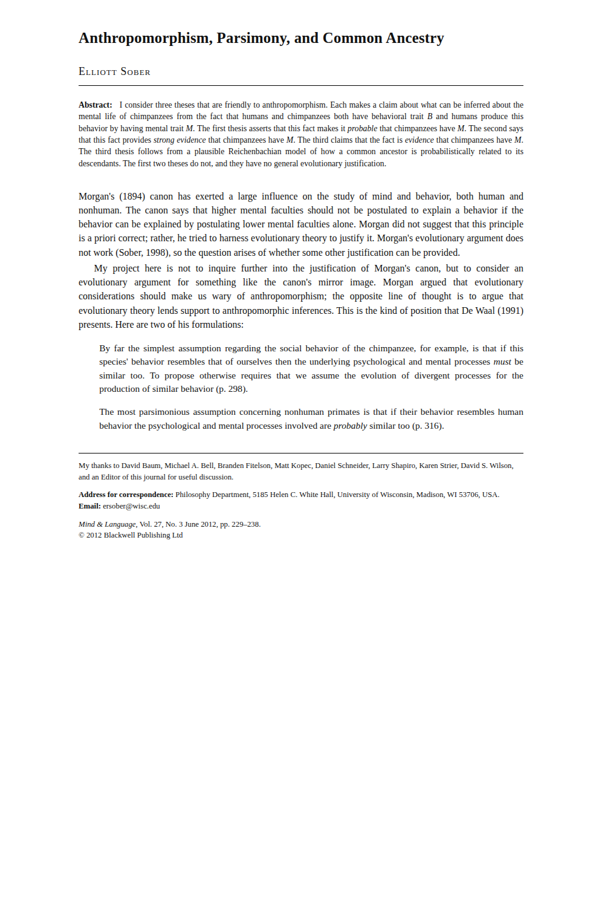Anthropomorphism, Parsimony, and Common Ancestry
Elliott Sober
Abstract: I consider three theses that are friendly to anthropomorphism. Each makes a claim about what can be inferred about the mental life of chimpanzees from the fact that humans and chimpanzees both have behavioral trait B and humans produce this behavior by having mental trait M. The first thesis asserts that this fact makes it probable that chimpanzees have M. The second says that this fact provides strong evidence that chimpanzees have M. The third claims that the fact is evidence that chimpanzees have M. The third thesis follows from a plausible Reichenbachian model of how a common ancestor is probabilistically related to its descendants. The first two theses do not, and they have no general evolutionary justification.
Morgan's (1894) canon has exerted a large influence on the study of mind and behavior, both human and nonhuman. The canon says that higher mental faculties should not be postulated to explain a behavior if the behavior can be explained by postulating lower mental faculties alone. Morgan did not suggest that this principle is a priori correct; rather, he tried to harness evolutionary theory to justify it. Morgan's evolutionary argument does not work (Sober, 1998), so the question arises of whether some other justification can be provided.
My project here is not to inquire further into the justification of Morgan's canon, but to consider an evolutionary argument for something like the canon's mirror image. Morgan argued that evolutionary considerations should make us wary of anthropomorphism; the opposite line of thought is to argue that evolutionary theory lends support to anthropomorphic inferences. This is the kind of position that De Waal (1991) presents. Here are two of his formulations:
By far the simplest assumption regarding the social behavior of the chimpanzee, for example, is that if this species' behavior resembles that of ourselves then the underlying psychological and mental processes must be similar too. To propose otherwise requires that we assume the evolution of divergent processes for the production of similar behavior (p. 298).
The most parsimonious assumption concerning nonhuman primates is that if their behavior resembles human behavior the psychological and mental processes involved are probably similar too (p. 316).
My thanks to David Baum, Michael A. Bell, Branden Fitelson, Matt Kopec, Daniel Schneider, Larry Shapiro, Karen Strier, David S. Wilson, and an Editor of this journal for useful discussion.
Address for correspondence: Philosophy Department, 5185 Helen C. White Hall, University of Wisconsin, Madison, WI 53706, USA.
Email: ersober@wisc.edu
Mind & Language, Vol. 27, No. 3 June 2012, pp. 229–238.
© 2012 Blackwell Publishing Ltd